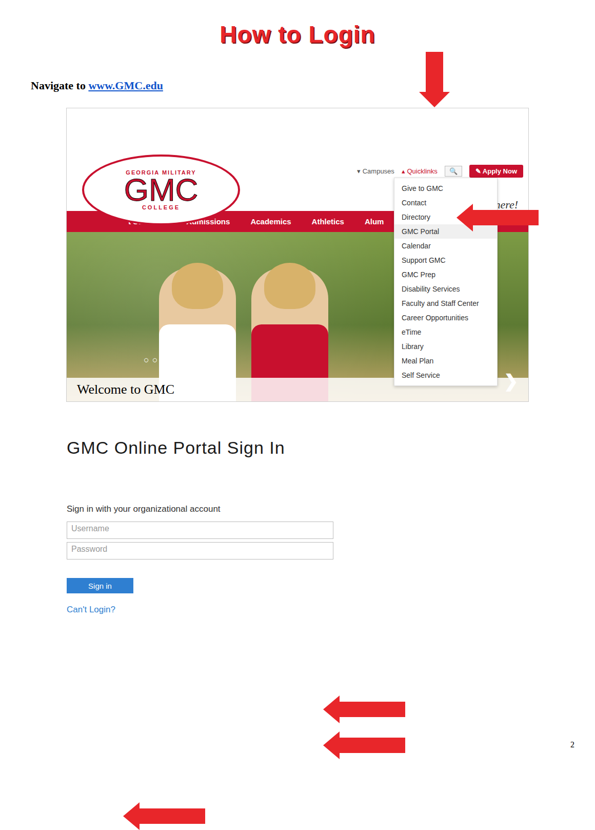How to Login
Navigate to www.GMC.edu
GEORGIA MILITARY GMC COLLEGE
▾ Campuses ▴ Quicklinks 🔍 ✎ Apply Now
Give to GMC
Contact
Directory
GMC Portal
Calendar
Support GMC
GMC Prep
Disability Services
Faculty and Staff Center
Career Opportunities
eTime
Library
Meal Plan
Self Service
where!
t Students Admissions Academics Athletics Alum
○○○
Welcome to GMC
❯
GMC Online Portal Sign In
Sign in with your organizational account
Username
Password
Sign in
Can't Login?
2